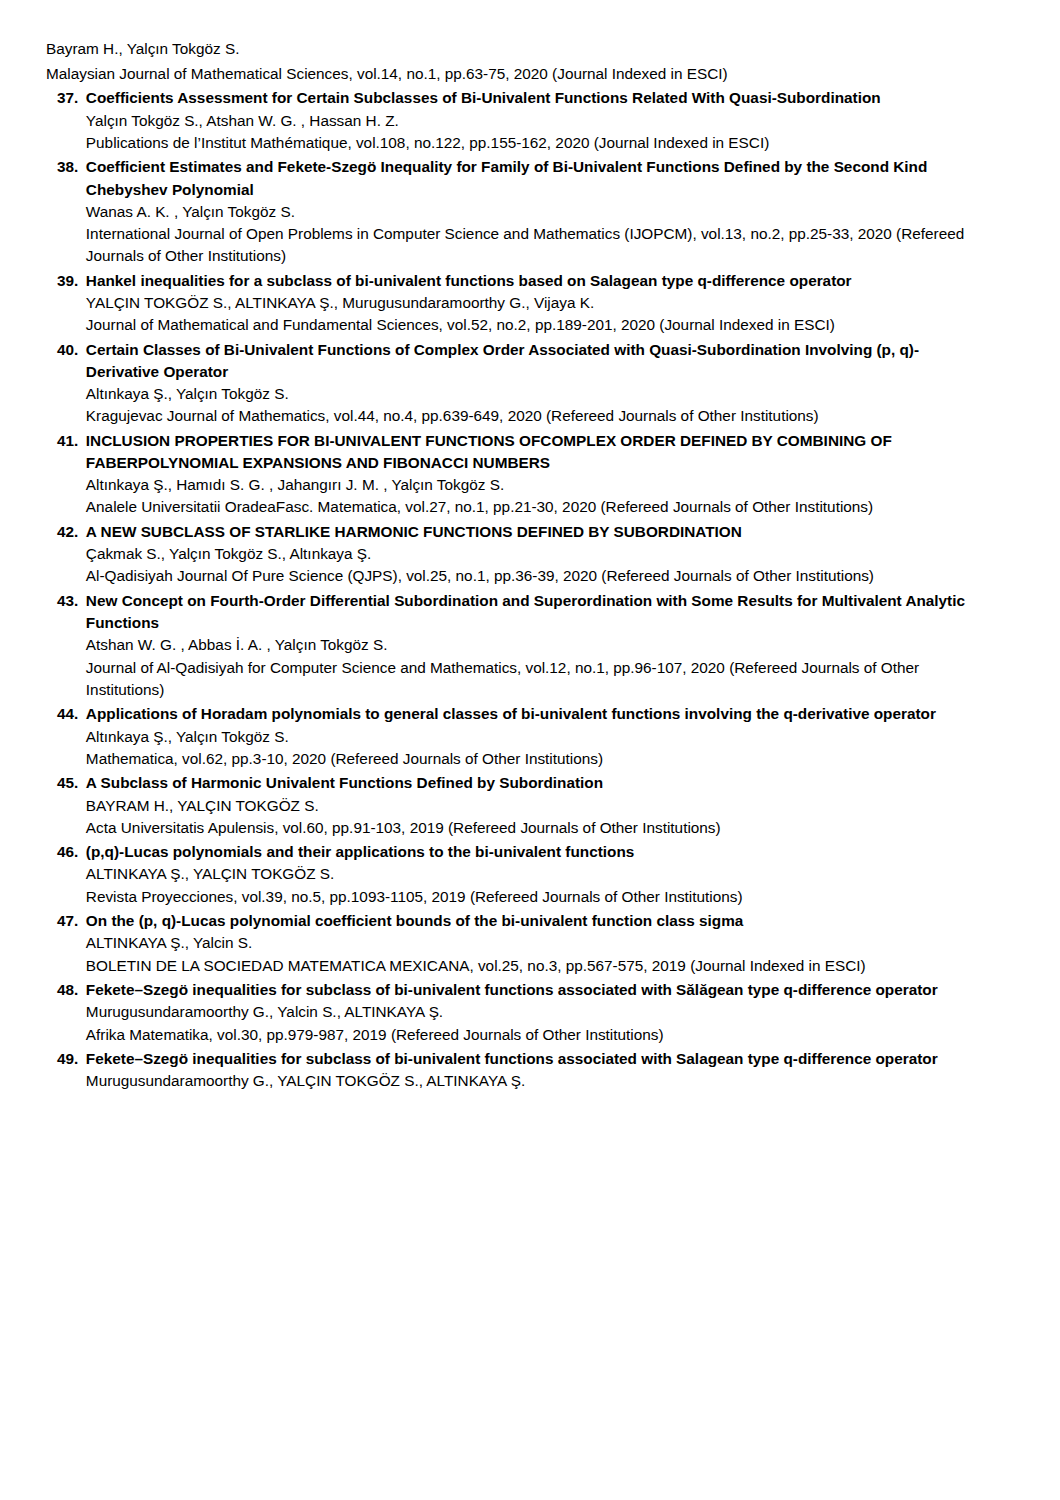Bayram H., Yalçın Tokgöz S.
Malaysian Journal of Mathematical Sciences, vol.14, no.1, pp.63-75, 2020 (Journal Indexed in ESCI)
37.
Coefficients Assessment for Certain Subclasses of Bi-Univalent Functions Related With Quasi-Subordination
Yalçın Tokgöz S., Atshan W. G. , Hassan H. Z.
Publications de l’Institut Mathématique, vol.108, no.122, pp.155-162, 2020 (Journal Indexed in ESCI)
38.
Coefficient Estimates and Fekete-Szegö Inequality for Family of Bi-Univalent Functions Defined by the Second Kind Chebyshev Polynomial
Wanas A. K. , Yalçın Tokgöz S.
International Journal of Open Problems in Computer Science and Mathematics (IJOPCM), vol.13, no.2, pp.25-33, 2020 (Refereed Journals of Other Institutions)
39.
Hankel inequalities for a subclass of bi-univalent functions based on Salagean type q-difference operator
YALÇIN TOKGÖZ S., ALTINKAYA Ş., Murugusundaramoorthy G., Vijaya K.
Journal of Mathematical and Fundamental Sciences, vol.52, no.2, pp.189-201, 2020 (Journal Indexed in ESCI)
40.
Certain Classes of Bi-Univalent Functions of Complex Order Associated with Quasi-Subordination Involving (p, q)-Derivative Operator
Altınkaya Ş., Yalçın Tokgöz S.
Kragujevac Journal of Mathematics, vol.44, no.4, pp.639-649, 2020 (Refereed Journals of Other Institutions)
41.
INCLUSION PROPERTIES FOR BI-UNIVALENT FUNCTIONS OFCOMPLEX ORDER DEFINED BY COMBINING OF FABERPOLYNOMIAL EXPANSIONS AND FIBONACCI NUMBERS
Altınkaya Ş., Hamıdı S. G. , Jahangırı J. M. , Yalçın Tokgöz S.
Analele Universitatii OradeaFasc. Matematica, vol.27, no.1, pp.21-30, 2020 (Refereed Journals of Other Institutions)
42.
A NEW SUBCLASS OF STARLIKE HARMONIC FUNCTIONS DEFINED BY SUBORDINATION
Çakmak S., Yalçın Tokgöz S., Altınkaya Ş.
Al-Qadisiyah Journal Of Pure Science (QJPS), vol.25, no.1, pp.36-39, 2020 (Refereed Journals of Other Institutions)
43.
New Concept on Fourth-Order Differential Subordination and Superordination with Some Results for Multivalent Analytic Functions
Atshan W. G. , Abbas İ. A. , Yalçın Tokgöz S.
Journal of Al-Qadisiyah for Computer Science and Mathematics, vol.12, no.1, pp.96-107, 2020 (Refereed Journals of Other Institutions)
44.
Applications of Horadam polynomials to general classes of bi-univalent functions involving the q-derivative operator
Altınkaya Ş., Yalçın Tokgöz S.
Mathematica, vol.62, pp.3-10, 2020 (Refereed Journals of Other Institutions)
45.
A Subclass of Harmonic Univalent Functions Defined by Subordination
BAYRAM H., YALÇIN TOKGÖZ S.
Acta Universitatis Apulensis, vol.60, pp.91-103, 2019 (Refereed Journals of Other Institutions)
46.
(p,q)-Lucas polynomials and their applications to the bi-univalent functions
ALTINKAYA Ş., YALÇIN TOKGÖZ S.
Revista Proyecciones, vol.39, no.5, pp.1093-1105, 2019 (Refereed Journals of Other Institutions)
47.
On the (p, q)-Lucas polynomial coefficient bounds of the bi-univalent function class sigma
ALTINKAYA Ş., Yalcin S.
BOLETIN DE LA SOCIEDAD MATEMATICA MEXICANA, vol.25, no.3, pp.567-575, 2019 (Journal Indexed in ESCI)
48.
Fekete–Szegö inequalities for subclass of bi-univalent functions associated with Sălăgean type q-difference operator
Murugusundaramoorthy G., Yalcin S., ALTINKAYA Ş.
Afrika Matematika, vol.30, pp.979-987, 2019 (Refereed Journals of Other Institutions)
49.
Fekete–Szegö inequalities for subclass of bi-univalent functions associated with Salagean type q-difference operator
Murugusundaramoorthy G., YALÇIN TOKGÖZ S., ALTINKAYA Ş.